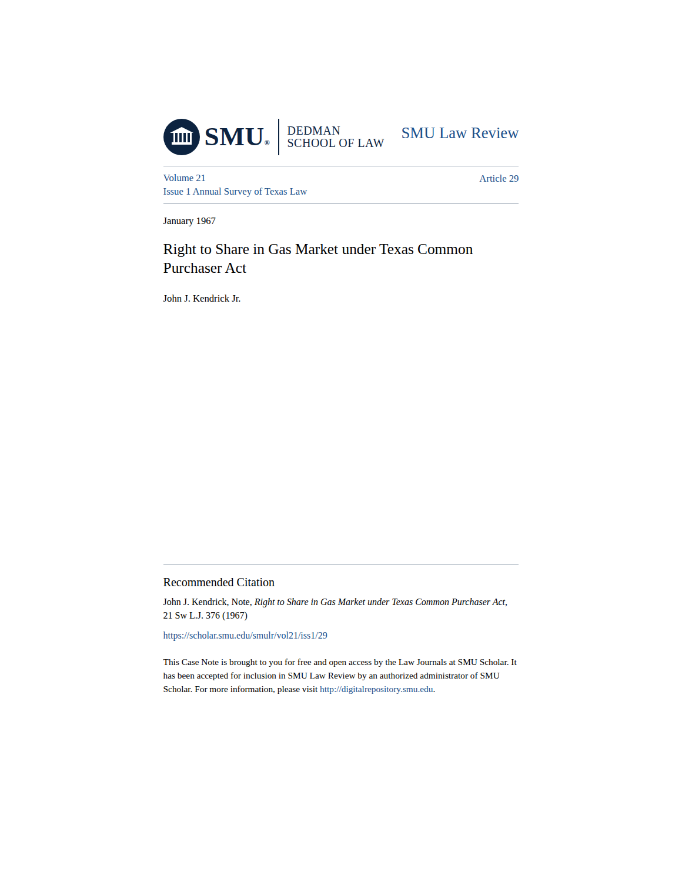SMU®
DEDMAN
SCHOOL OF LAW
SMU Law Review
Volume 21
Issue 1 Annual Survey of Texas Law
Article 29
January 1967
Right to Share in Gas Market under Texas Common Purchaser Act
John J. Kendrick Jr.
Recommended Citation
John J. Kendrick, Note, Right to Share in Gas Market under Texas Common Purchaser Act, 21 Sw L.J. 376 (1967)
https://scholar.smu.edu/smulr/vol21/iss1/29
This Case Note is brought to you for free and open access by the Law Journals at SMU Scholar. It has been accepted for inclusion in SMU Law Review by an authorized administrator of SMU Scholar. For more information, please visit http://digitalrepository.smu.edu.